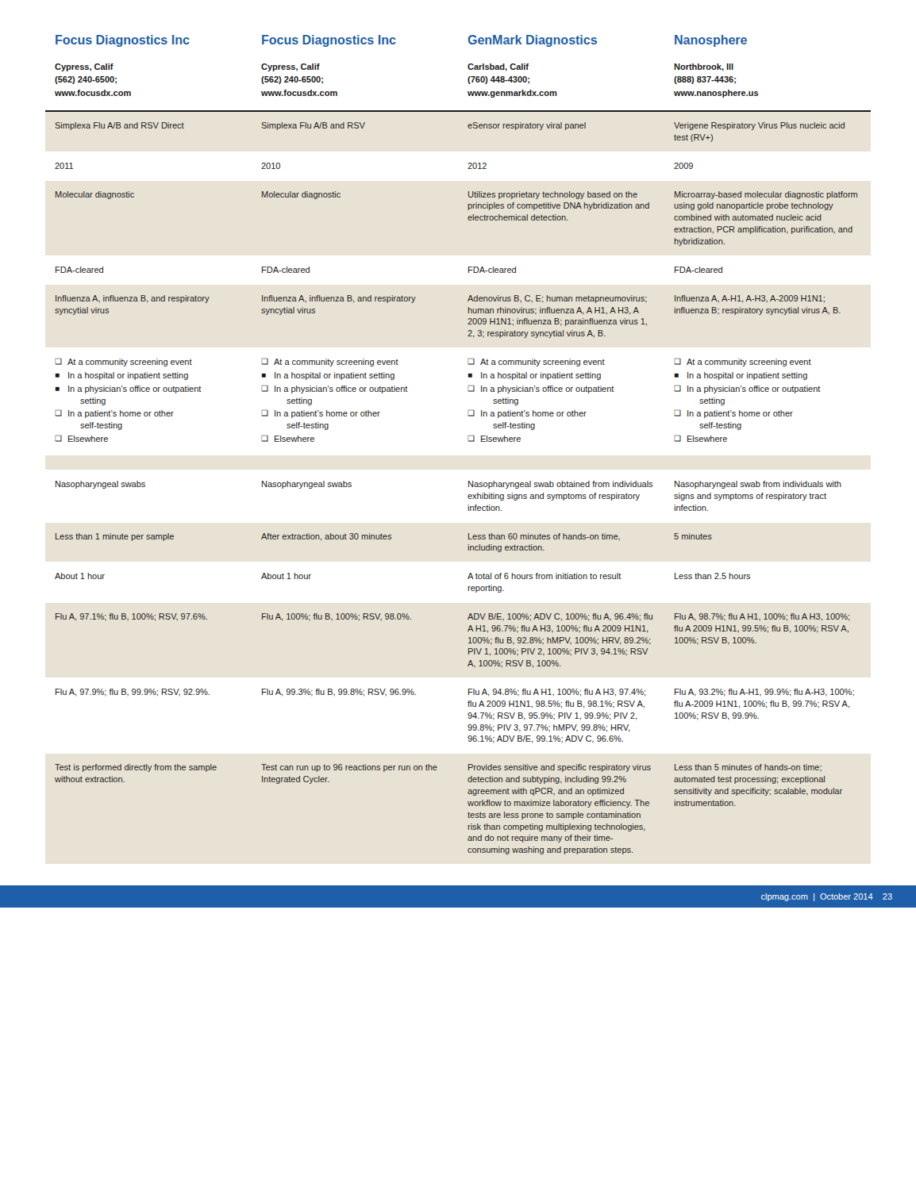| Focus Diagnostics Inc Cypress, Calif (562) 240-6500; www.focusdx.com | Focus Diagnostics Inc Cypress, Calif (562) 240-6500; www.focusdx.com | GenMark Diagnostics Carlsbad, Calif (760) 448-4300; www.genmarkdx.com | Nanosphere Northbrook, Ill (888) 837-4436; www.nanosphere.us |
| Simplexa Flu A/B and RSV Direct | Simplexa Flu A/B and RSV | eSensor respiratory viral panel | Verigene Respiratory Virus Plus nucleic acid test (RV+) |
| 2011 | 2010 | 2012 | 2009 |
| Molecular diagnostic | Molecular diagnostic | Utilizes proprietary technology based on the principles of competitive DNA hybridization and electrochemical detection. | Microarray-based molecular diagnostic platform using gold nanoparticle probe technology combined with automated nucleic acid extraction, PCR amplification, purification, and hybridization. |
| FDA-cleared | FDA-cleared | FDA-cleared | FDA-cleared |
| Influenza A, influenza B, and respiratory syncytial virus | Influenza A, influenza B, and respiratory syncytial virus | Adenovirus B, C, E; human metapneumovirus; human rhinovirus; influenza A, A H1, A H3, A 2009 H1N1; influenza B; parainfluenza virus 1, 2, 3; respiratory syncytial virus A, B. | Influenza A, A-H1, A-H3, A-2009 H1N1; influenza B; respiratory syncytial virus A, B. |
| At a community screening event In a hospital or inpatient setting In a physician’s office or outpatient setting In a patient’s home or other self-testing Elsewhere | At a community screening event In a hospital or inpatient setting In a physician’s office or outpatient setting In a patient’s home or other self-testing Elsewhere | At a community screening event In a hospital or inpatient setting In a physician’s office or outpatient setting In a patient’s home or other self-testing Elsewhere | At a community screening event In a hospital or inpatient setting In a physician’s office or outpatient setting In a patient’s home or other self-testing Elsewhere |
| Nasopharyngeal swabs | Nasopharyngeal swabs | Nasopharyngeal swab obtained from individuals exhibiting signs and symptoms of respiratory infection. | Nasopharyngeal swab from individuals with signs and symptoms of respiratory tract infection. |
| Less than 1 minute per sample | After extraction, about 30 minutes | Less than 60 minutes of hands-on time, including extraction. | 5 minutes |
| About 1 hour | About 1 hour | A total of 6 hours from initiation to result reporting. | Less than 2.5 hours |
| Flu A, 97.1%; flu B, 100%; RSV, 97.6%. | Flu A, 100%; flu B, 100%; RSV, 98.0%. | ADV B/E, 100%; ADV C, 100%; flu A, 96.4%; flu A H1, 96.7%; flu A H3, 100%; flu A 2009 H1N1, 100%; flu B, 92.8%; hMPV, 100%; HRV, 89.2%; PIV 1, 100%; PIV 2, 100%; PIV 3, 94.1%; RSV A, 100%; RSV B, 100%. | Flu A, 98.7%; flu A H1, 100%; flu A H3, 100%; flu A 2009 H1N1, 99.5%; flu B, 100%; RSV A, 100%; RSV B, 100%. |
| Flu A, 97.9%; flu B, 99.9%; RSV, 92.9%. | Flu A, 99.3%; flu B, 99.8%; RSV, 96.9%. | Flu A, 94.8%; flu A H1, 100%; flu A H3, 97.4%; flu A 2009 H1N1, 98.5%; flu B, 98.1%; RSV A, 94.7%; RSV B, 95.9%; PIV 1, 99.9%; PIV 2, 99.8%; PIV 3, 97.7%; hMPV, 99.8%; HRV, 96.1%; ADV B/E, 99.1%; ADV C, 96.6%. | Flu A, 93.2%; flu A-H1, 99.9%; flu A-H3, 100%; flu A-2009 H1N1, 100%; flu B, 99.7%; RSV A, 100%; RSV B, 99.9%. |
| Test is performed directly from the sample without extraction. | Test can run up to 96 reactions per run on the Integrated Cycler. | Provides sensitive and specific respiratory virus detection and subtyping, including 99.2% agreement with qPCR, and an optimized workflow to maximize laboratory efficiency. The tests are less prone to sample contamination risk than competing multiplexing technologies, and do not require many of their time-consuming washing and preparation steps. | Less than 5 minutes of hands-on time; automated test processing; exceptional sensitivity and specificity; scalable, modular instrumentation. |
clpmag.com | October 2014 23